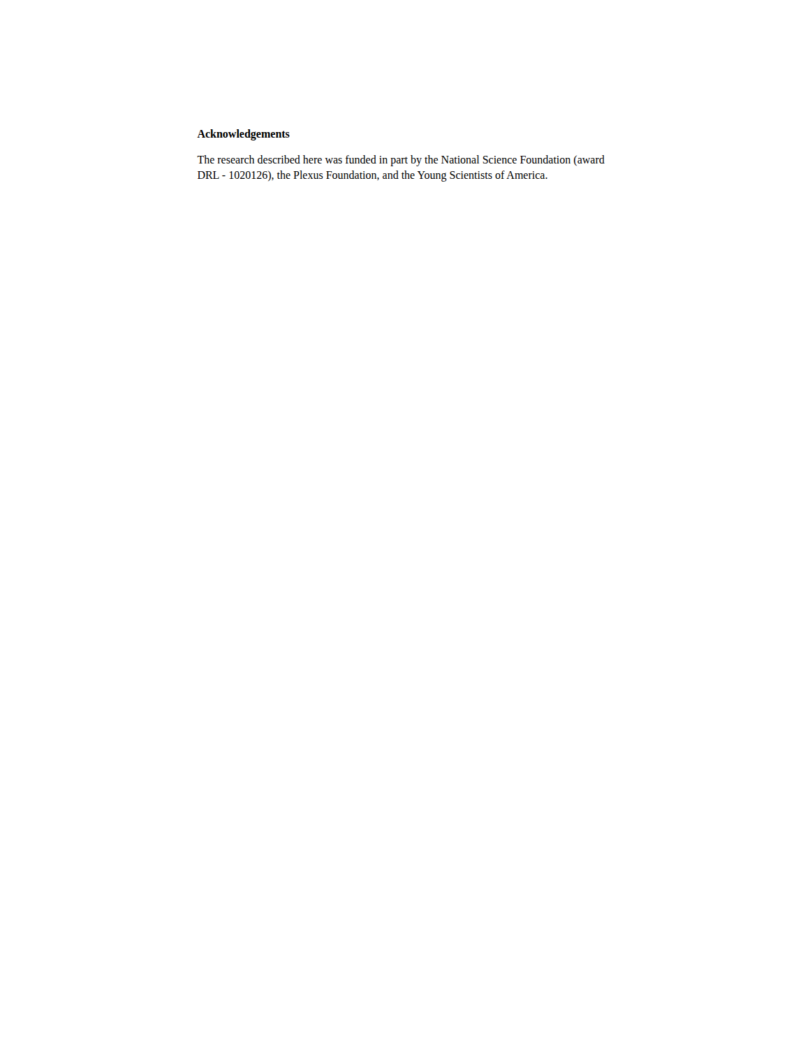Acknowledgements
The research described here was funded in part by the National Science Foundation (award DRL - 1020126), the Plexus Foundation, and the Young Scientists of America.